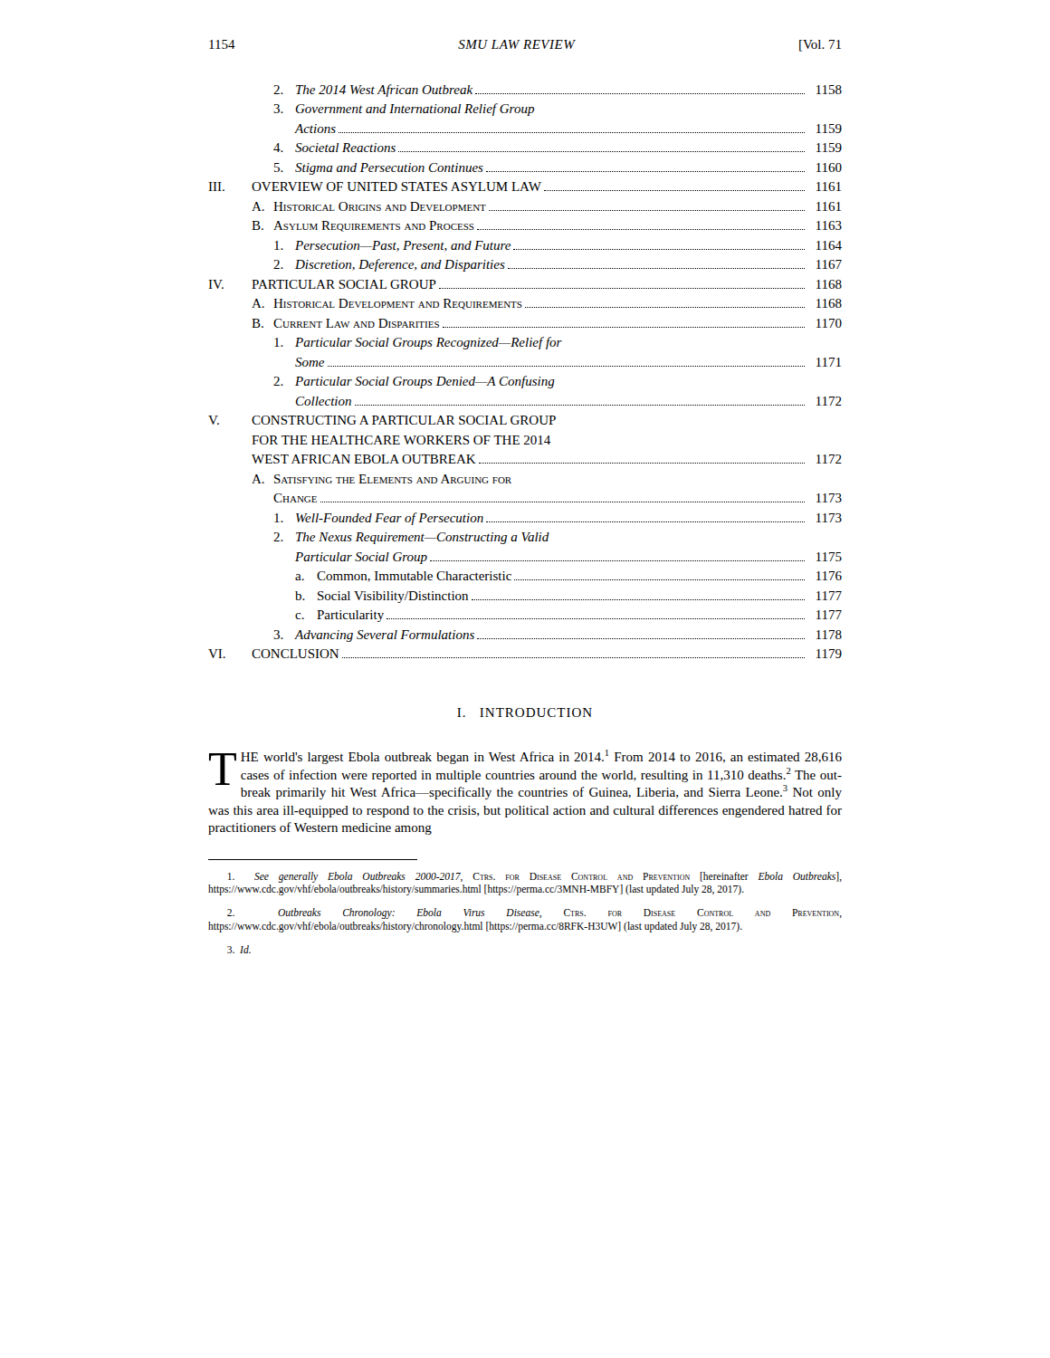1154 SMU LAW REVIEW [Vol. 71
2. The 2014 West African Outbreak 1158
3. Government and International Relief Group
Actions 1159
4. Societal Reactions 1159
5. Stigma and Persecution Continues 1160
III. OVERVIEW OF UNITED STATES ASYLUM LAW 1161
A. Historical Origins and Development 1161
B. Asylum Requirements and Process 1163
1. Persecution—Past, Present, and Future 1164
2. Discretion, Deference, and Disparities 1167
IV. PARTICULAR SOCIAL GROUP 1168
A. Historical Development and Requirements 1168
B. Current Law and Disparities 1170
1. Particular Social Groups Recognized—Relief for
Some 1171
2. Particular Social Groups Denied—A Confusing
Collection 1172
V. CONSTRUCTING A PARTICULAR SOCIAL GROUP
FOR THE HEALTHCARE WORKERS OF THE 2014
WEST AFRICAN EBOLA OUTBREAK 1172
A. Satisfying the Elements and Arguing for
Change 1173
1. Well-Founded Fear of Persecution 1173
2. The Nexus Requirement—Constructing a Valid
Particular Social Group 1175
a. Common, Immutable Characteristic 1176
b. Social Visibility/Distinction 1177
c. Particularity 1177
3. Advancing Several Formulations 1178
VI. CONCLUSION 1179
I. INTRODUCTION
THE world's largest Ebola outbreak began in West Africa in 2014.1 From 2014 to 2016, an estimated 28,616 cases of infection were reported in multiple countries around the world, resulting in 11,310 deaths.2 The outbreak primarily hit West Africa—specifically the countries of Guinea, Liberia, and Sierra Leone.3 Not only was this area ill-equipped to respond to the crisis, but political action and cultural differences engendered hatred for practitioners of Western medicine among
1. See generally Ebola Outbreaks 2000-2017, Ctrs. for Disease Control and Prevention [hereinafter Ebola Outbreaks], https://www.cdc.gov/vhf/ebola/outbreaks/history/summaries.html [https://perma.cc/3MNH-MBFY] (last updated July 28, 2017).
2. Outbreaks Chronology: Ebola Virus Disease, Ctrs. for Disease Control and Prevention, https://www.cdc.gov/vhf/ebola/outbreaks/history/chronology.html [https://perma.cc/8RFK-H3UW] (last updated July 28, 2017).
3. Id.